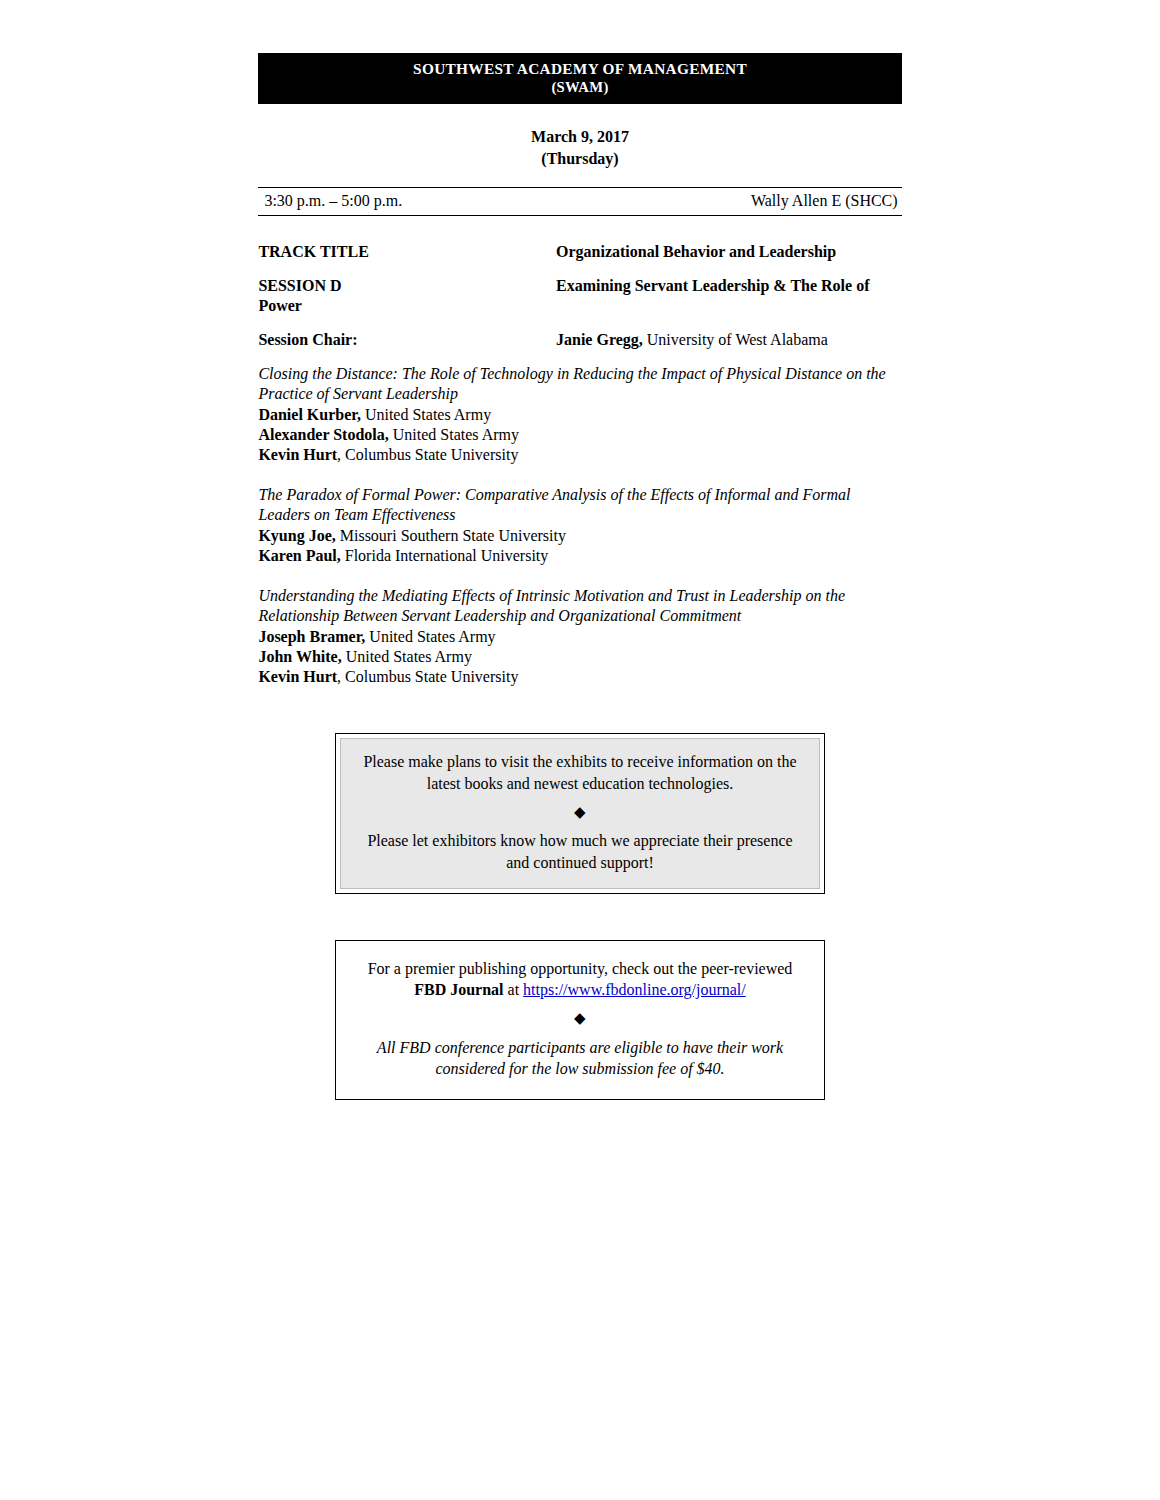SOUTHWEST ACADEMY OF MANAGEMENT (SWAM)
March 9, 2017
(Thursday)
3:30 p.m. – 5:00 p.m. Wally Allen E (SHCC)
TRACK TITLE Organizational Behavior and Leadership
SESSION D Examining Servant Leadership & The Role of Power
Session Chair: Janie Gregg, University of West Alabama
Closing the Distance: The Role of Technology in Reducing the Impact of Physical Distance on the Practice of Servant Leadership
Daniel Kurber, United States Army
Alexander Stodola, United States Army
Kevin Hurt, Columbus State University
The Paradox of Formal Power: Comparative Analysis of the Effects of Informal and Formal Leaders on Team Effectiveness
Kyung Joe, Missouri Southern State University
Karen Paul, Florida International University
Understanding the Mediating Effects of Intrinsic Motivation and Trust in Leadership on the Relationship Between Servant Leadership and Organizational Commitment
Joseph Bramer, United States Army
John White, United States Army
Kevin Hurt, Columbus State University
Please make plans to visit the exhibits to receive information on the latest books and newest education technologies. ◆ Please let exhibitors know how much we appreciate their presence and continued support!
For a premier publishing opportunity, check out the peer-reviewed
FBD Journal at https://www.fbdonline.org/journal/ ◆ All FBD conference participants are eligible to have their work considered for the low submission fee of $40.